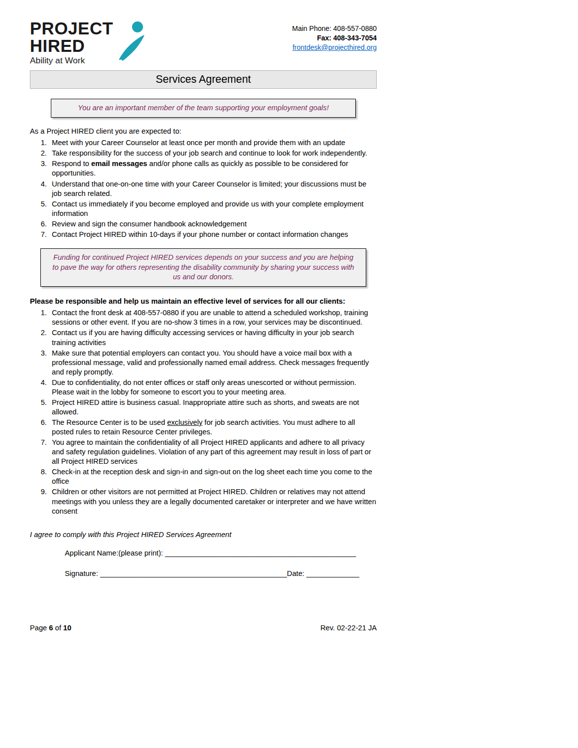PROJECT
HIRED
Ability at Work
Main Phone: 408-557-0880
Fax: 408-343-7054
frontdesk@projecthired.org
Services Agreement
You are an important member of the team supporting your employment goals!
As a Project HIRED client you are expected to:
Meet with your Career Counselor at least once per month and provide them with an update
Take responsibility for the success of your job search and continue to look for work independently.
Respond to email messages and/or phone calls as quickly as possible to be considered for opportunities.
Understand that one-on-one time with your Career Counselor is limited; your discussions must be job search related.
Contact us immediately if you become employed and provide us with your complete employment information
Review and sign the consumer handbook acknowledgement
Contact Project HIRED within 10-days if your phone number or contact information changes
Funding for continued Project HIRED services depends on your success and you are helping to pave the way for others representing the disability community by sharing your success with us and our donors.
Please be responsible and help us maintain an effective level of services for all our clients:
Contact the front desk at 408-557-0880 if you are unable to attend a scheduled workshop, training sessions or other event. If you are no-show 3 times in a row, your services may be discontinued.
Contact us if you are having difficulty accessing services or having difficulty in your job search training activities
Make sure that potential employers can contact you. You should have a voice mail box with a professional message, valid and professionally named email address. Check messages frequently and reply promptly.
Due to confidentiality, do not enter offices or staff only areas unescorted or without permission. Please wait in the lobby for someone to escort you to your meeting area.
Project HIRED attire is business casual. Inappropriate attire such as shorts, and sweats are not allowed.
The Resource Center is to be used exclusively for job search activities. You must adhere to all posted rules to retain Resource Center privileges.
You agree to maintain the confidentiality of all Project HIRED applicants and adhere to all privacy and safety regulation guidelines. Violation of any part of this agreement may result in loss of part or all Project HIRED services
Check-in at the reception desk and sign-in and sign-out on the log sheet each time you come to the office
Children or other visitors are not permitted at Project HIRED. Children or relatives may not attend meetings with you unless they are a legally documented caretaker or interpreter and we have written consent
I agree to comply with this Project HIRED Services Agreement
Applicant Name:(please print): _______________________________________________
Signature: ______________________________________________Date: _____________
Page 6 of 10
Rev. 02-22-21 JA